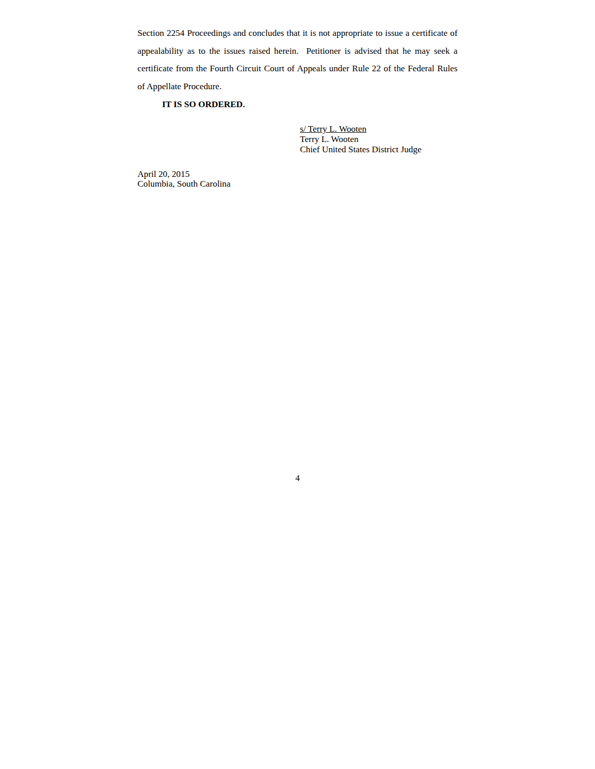Section 2254 Proceedings and concludes that it is not appropriate to issue a certificate of appealability as to the issues raised herein. Petitioner is advised that he may seek a certificate from the Fourth Circuit Court of Appeals under Rule 22 of the Federal Rules of Appellate Procedure.
IT IS SO ORDERED.
s/ Terry L. Wooten
Terry L. Wooten
Chief United States District Judge
April 20, 2015
Columbia, South Carolina
4